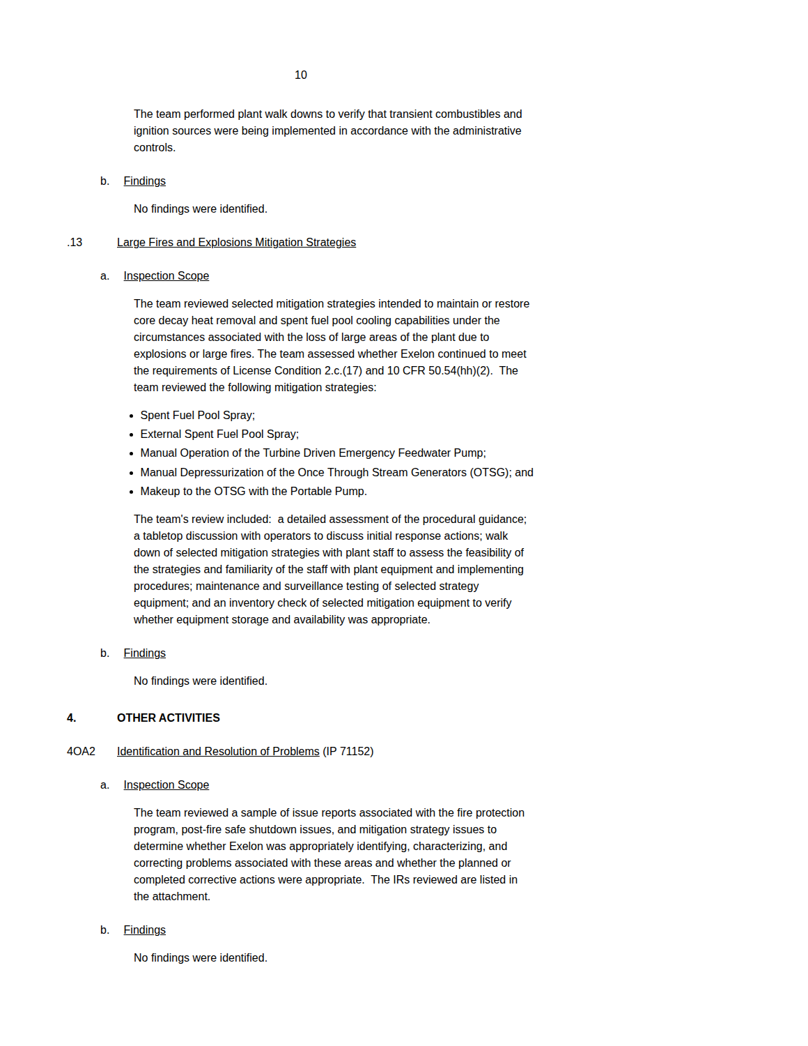10
The team performed plant walk downs to verify that transient combustibles and ignition sources were being implemented in accordance with the administrative controls.
b. Findings
No findings were identified.
.13 Large Fires and Explosions Mitigation Strategies
a. Inspection Scope
The team reviewed selected mitigation strategies intended to maintain or restore core decay heat removal and spent fuel pool cooling capabilities under the circumstances associated with the loss of large areas of the plant due to explosions or large fires. The team assessed whether Exelon continued to meet the requirements of License Condition 2.c.(17) and 10 CFR 50.54(hh)(2). The team reviewed the following mitigation strategies:
Spent Fuel Pool Spray;
External Spent Fuel Pool Spray;
Manual Operation of the Turbine Driven Emergency Feedwater Pump;
Manual Depressurization of the Once Through Stream Generators (OTSG); and
Makeup to the OTSG with the Portable Pump.
The team's review included: a detailed assessment of the procedural guidance; a tabletop discussion with operators to discuss initial response actions; walk down of selected mitigation strategies with plant staff to assess the feasibility of the strategies and familiarity of the staff with plant equipment and implementing procedures; maintenance and surveillance testing of selected strategy equipment; and an inventory check of selected mitigation equipment to verify whether equipment storage and availability was appropriate.
b. Findings
No findings were identified.
4. OTHER ACTIVITIES
4OA2 Identification and Resolution of Problems (IP 71152)
a. Inspection Scope
The team reviewed a sample of issue reports associated with the fire protection program, post-fire safe shutdown issues, and mitigation strategy issues to determine whether Exelon was appropriately identifying, characterizing, and correcting problems associated with these areas and whether the planned or completed corrective actions were appropriate. The IRs reviewed are listed in the attachment.
b. Findings
No findings were identified.